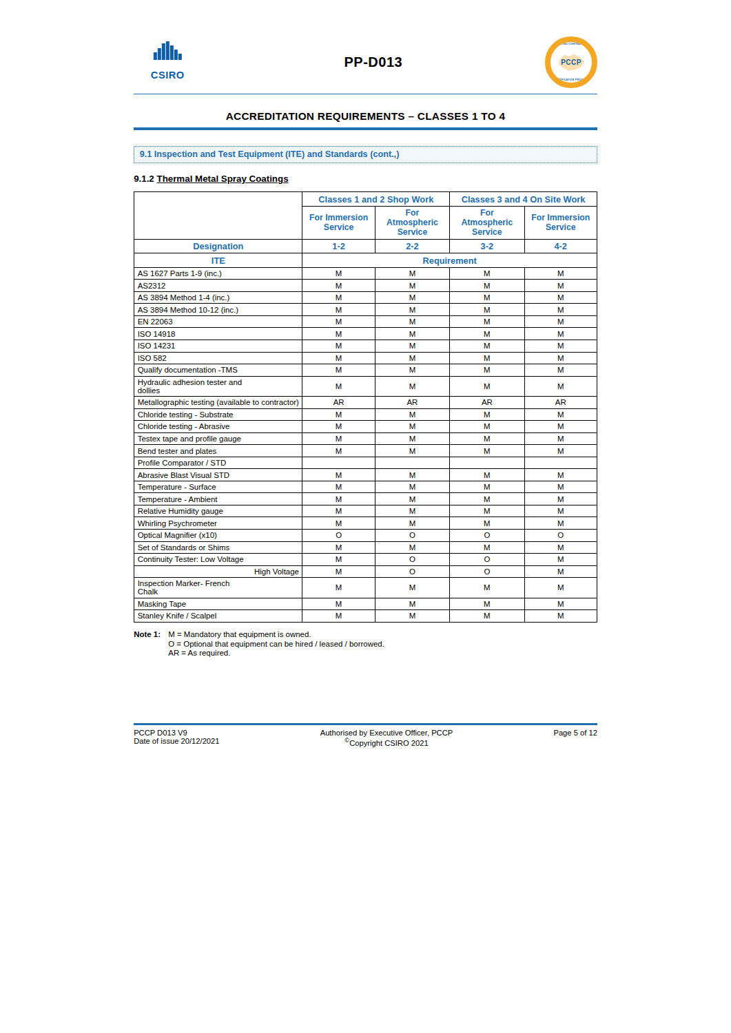CSIRO
PP-D013
PAINTING CONTRACTOR
PCCP
CERTIFICATION PROGRAM
ACCREDITATION REQUIREMENTS – CLASSES 1 TO 4
9.1 Inspection and Test Equipment (ITE) and Standards (cont.,)
9.1.2 Thermal Metal Spray Coatings
| | Classes 1 and 2 Shop Work | Classes 3 and 4 On Site Work |
| --- | --- | --- |
| For Immersion Service | For Atmospheric Service | For Atmospheric Service | For Immersion Service |
| Designation | 1-2 | 2-2 | 3-2 | 4-2 |
| ITE | Requirement |
| AS 1627 Parts 1-9 (inc.) | M | M | M | M |
| AS2312 | M | M | M | M |
| AS 3894 Method 1-4 (inc.) | M | M | M | M |
| AS 3894 Method 10-12 (inc.) | M | M | M | M |
| EN 22063 | M | M | M | M |
| ISO 14918 | M | M | M | M |
| ISO 14231 | M | M | M | M |
| ISO 582 | M | M | M | M |
| Qualify documentation -TMS | M | M | M | M |
| Hydraulic adhesion tester and dollies | M | M | M | M |
| Metallographic testing (available to contractor) | AR | AR | AR | AR |
| Chloride testing - Substrate | M | M | M | M |
| Chloride testing - Abrasive | M | M | M | M |
| Testex tape and profile gauge | M | M | M | M |
| Bend tester and plates | M | M | M | M |
| Profile Comparator / STD | | | | |
| Abrasive Blast Visual STD | M | M | M | M |
| Temperature - Surface | M | M | M | M |
| Temperature - Ambient | M | M | M | M |
| Relative Humidity gauge | M | M | M | M |
| Whirling Psychrometer | M | M | M | M |
| Optical Magnifier (x10) | O | O | O | O |
| Set of Standards or Shims | M | M | M | M |
| Continuity Tester: Low Voltage | M | O | O | M |
| High Voltage | M | O | O | M |
| Inspection Marker- French Chalk | M | M | M | M |
| Masking Tape | M | M | M | M |
| Stanley Knife / Scalpel | M | M | M | M |
Note 1:
M = Mandatory that equipment is owned.
O = Optional that equipment can be hired / leased / borrowed.
AR = As required.
PCCP D013 V9
Date of issue 20/12/2021
Authorised by Executive Officer, PCCP
©Copyright CSIRO 2021
Page 5 of 12